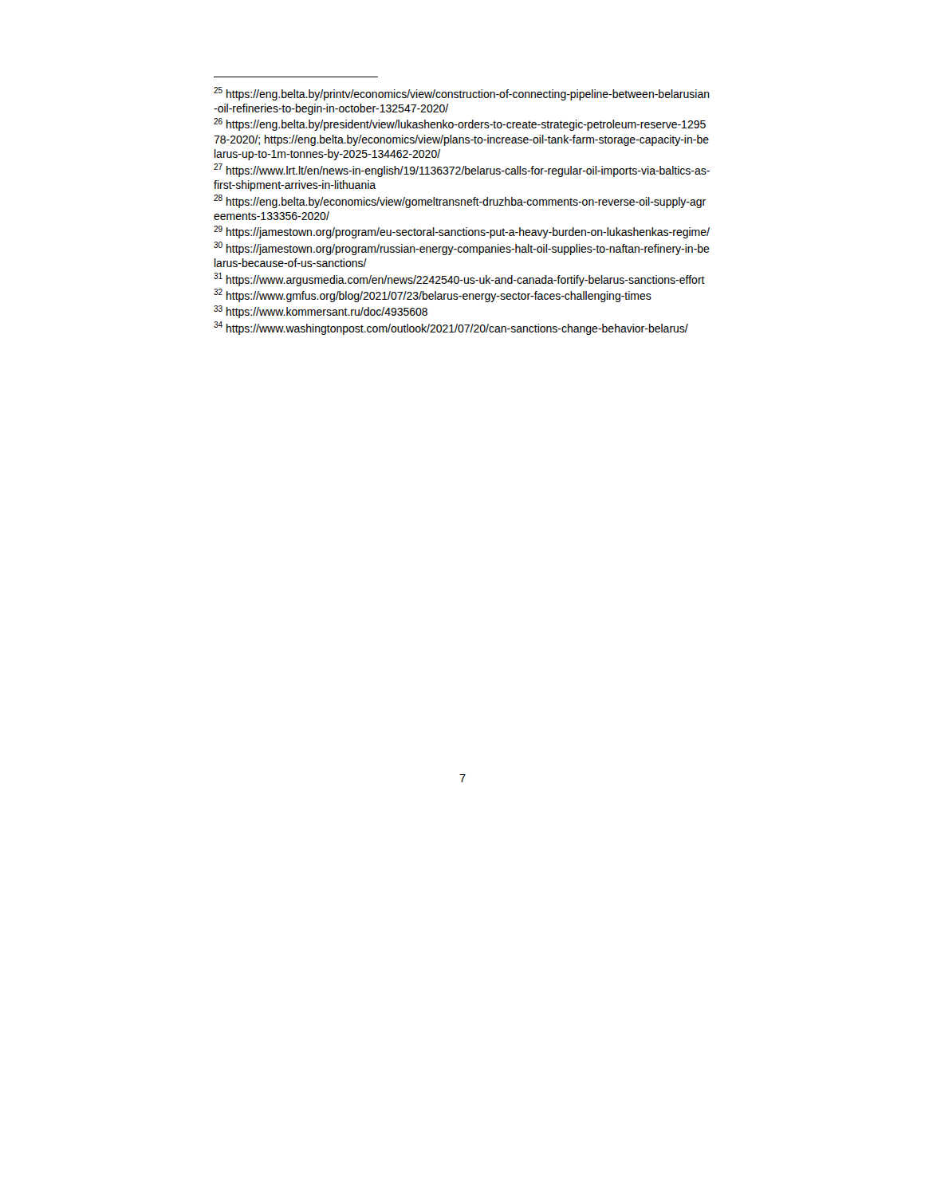25https://eng.belta.by/printv/economics/view/construction-of-connecting-pipeline-between-belarusian-oil-refineries-to-begin-in-october-132547-2020/
26https://eng.belta.by/president/view/lukashenko-orders-to-create-strategic-petroleum-reserve-129578-2020/; https://eng.belta.by/economics/view/plans-to-increase-oil-tank-farm-storage-capacity-in-belarus-up-to-1m-tonnes-by-2025-134462-2020/
27https://www.lrt.lt/en/news-in-english/19/1136372/belarus-calls-for-regular-oil-imports-via-baltics-as-first-shipment-arrives-in-lithuania
28https://eng.belta.by/economics/view/gomeltransneft-druzhba-comments-on-reverse-oil-supply-agreements-133356-2020/
29https://jamestown.org/program/eu-sectoral-sanctions-put-a-heavy-burden-on-lukashenkas-regime/
30https://jamestown.org/program/russian-energy-companies-halt-oil-supplies-to-naftan-refinery-in-belarus-because-of-us-sanctions/
31https://www.argusmedia.com/en/news/2242540-us-uk-and-canada-fortify-belarus-sanctions-effort
32https://www.gmfus.org/blog/2021/07/23/belarus-energy-sector-faces-challenging-times
33https://www.kommersant.ru/doc/4935608
34https://www.washingtonpost.com/outlook/2021/07/20/can-sanctions-change-behavior-belarus/
7